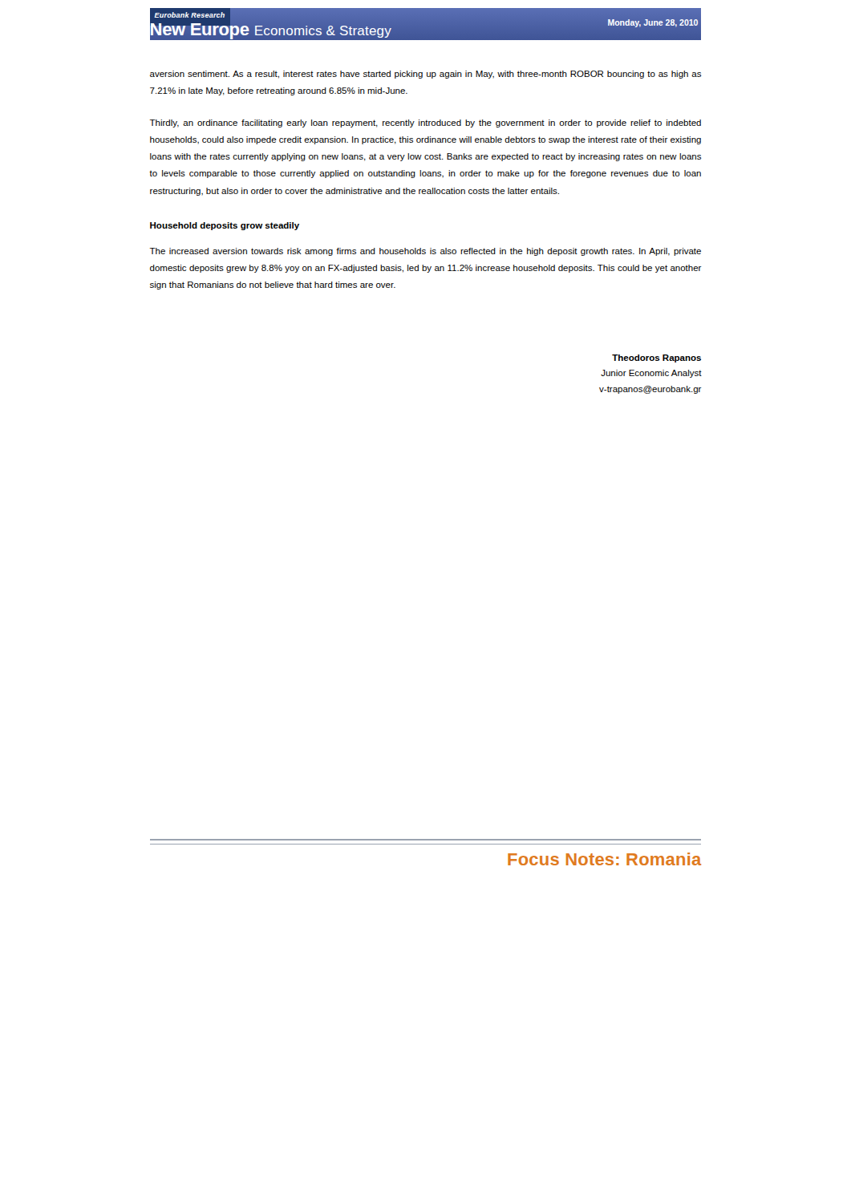Eurobank Research
New Europe Economics & Strategy
Monday, June 28, 2010
aversion sentiment. As a result, interest rates have started picking up again in May, with three-month ROBOR bouncing to as high as 7.21% in late May, before retreating around 6.85% in mid-June.
Thirdly, an ordinance facilitating early loan repayment, recently introduced by the government in order to provide relief to indebted households, could also impede credit expansion. In practice, this ordinance will enable debtors to swap the interest rate of their existing loans with the rates currently applying on new loans, at a very low cost. Banks are expected to react by increasing rates on new loans to levels comparable to those currently applied on outstanding loans, in order to make up for the foregone revenues due to loan restructuring, but also in order to cover the administrative and the reallocation costs the latter entails.
Household deposits grow steadily
The increased aversion towards risk among firms and households is also reflected in the high deposit growth rates. In April, private domestic deposits grew by 8.8% yoy on an FX-adjusted basis, led by an 11.2% increase household deposits. This could be yet another sign that Romanians do not believe that hard times are over.
Theodoros Rapanos
Junior Economic Analyst
v-trapanos@eurobank.gr
Focus Notes: Romania